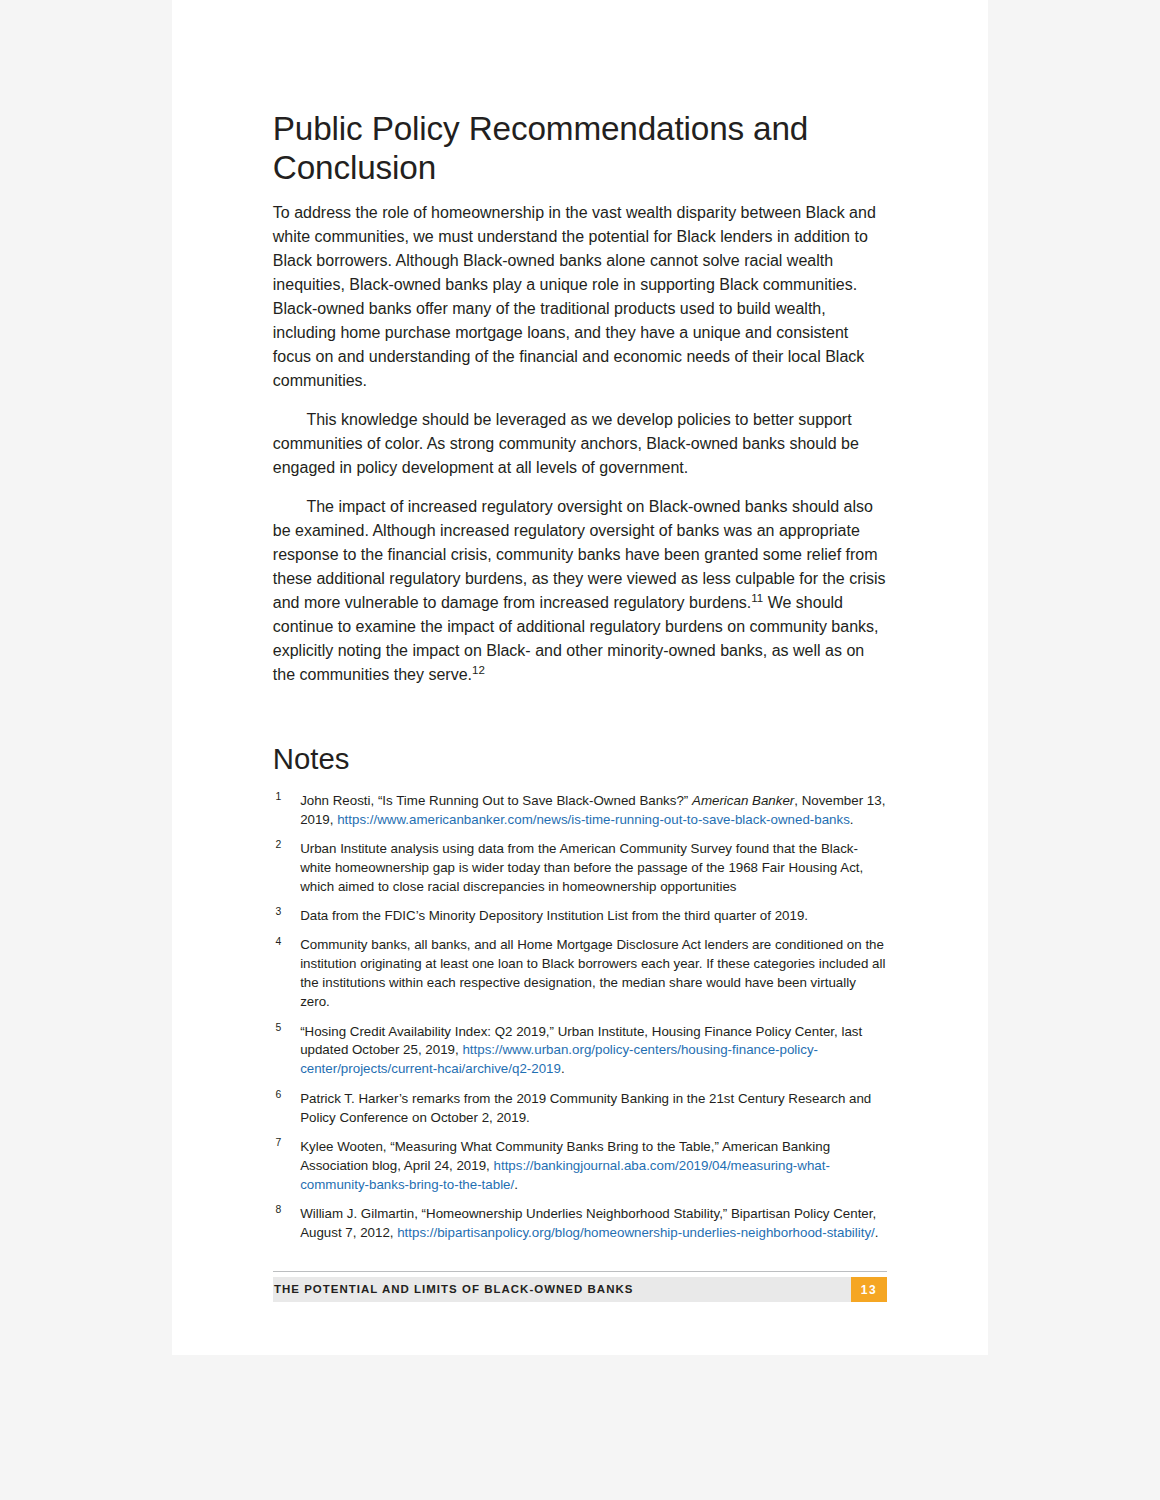Public Policy Recommendations and Conclusion
To address the role of homeownership in the vast wealth disparity between Black and white communities, we must understand the potential for Black lenders in addition to Black borrowers. Although Black-owned banks alone cannot solve racial wealth inequities, Black-owned banks play a unique role in supporting Black communities. Black-owned banks offer many of the traditional products used to build wealth, including home purchase mortgage loans, and they have a unique and consistent focus on and understanding of the financial and economic needs of their local Black communities.
This knowledge should be leveraged as we develop policies to better support communities of color. As strong community anchors, Black-owned banks should be engaged in policy development at all levels of government.
The impact of increased regulatory oversight on Black-owned banks should also be examined. Although increased regulatory oversight of banks was an appropriate response to the financial crisis, community banks have been granted some relief from these additional regulatory burdens, as they were viewed as less culpable for the crisis and more vulnerable to damage from increased regulatory burdens.11 We should continue to examine the impact of additional regulatory burdens on community banks, explicitly noting the impact on Black- and other minority-owned banks, as well as on the communities they serve.12
Notes
John Reosti, “Is Time Running Out to Save Black-Owned Banks?” American Banker, November 13, 2019, https://www.americanbanker.com/news/is-time-running-out-to-save-black-owned-banks.
Urban Institute analysis using data from the American Community Survey found that the Black-white homeownership gap is wider today than before the passage of the 1968 Fair Housing Act, which aimed to close racial discrepancies in homeownership opportunities
Data from the FDIC’s Minority Depository Institution List from the third quarter of 2019.
Community banks, all banks, and all Home Mortgage Disclosure Act lenders are conditioned on the institution originating at least one loan to Black borrowers each year. If these categories included all the institutions within each respective designation, the median share would have been virtually zero.
“Hosing Credit Availability Index: Q2 2019,” Urban Institute, Housing Finance Policy Center, last updated October 25, 2019, https://www.urban.org/policy-centers/housing-finance-policy-center/projects/current-hcai/archive/q2-2019.
Patrick T. Harker’s remarks from the 2019 Community Banking in the 21st Century Research and Policy Conference on October 2, 2019.
Kylee Wooten, “Measuring What Community Banks Bring to the Table,” American Banking Association blog, April 24, 2019, https://bankingjournal.aba.com/2019/04/measuring-what-community-banks-bring-to-the-table/.
William J. Gilmartin, “Homeownership Underlies Neighborhood Stability,” Bipartisan Policy Center, August 7, 2012, https://bipartisanpolicy.org/blog/homeownership-underlies-neighborhood-stability/.
The Potential and Limits of Black-Owned Banks
13